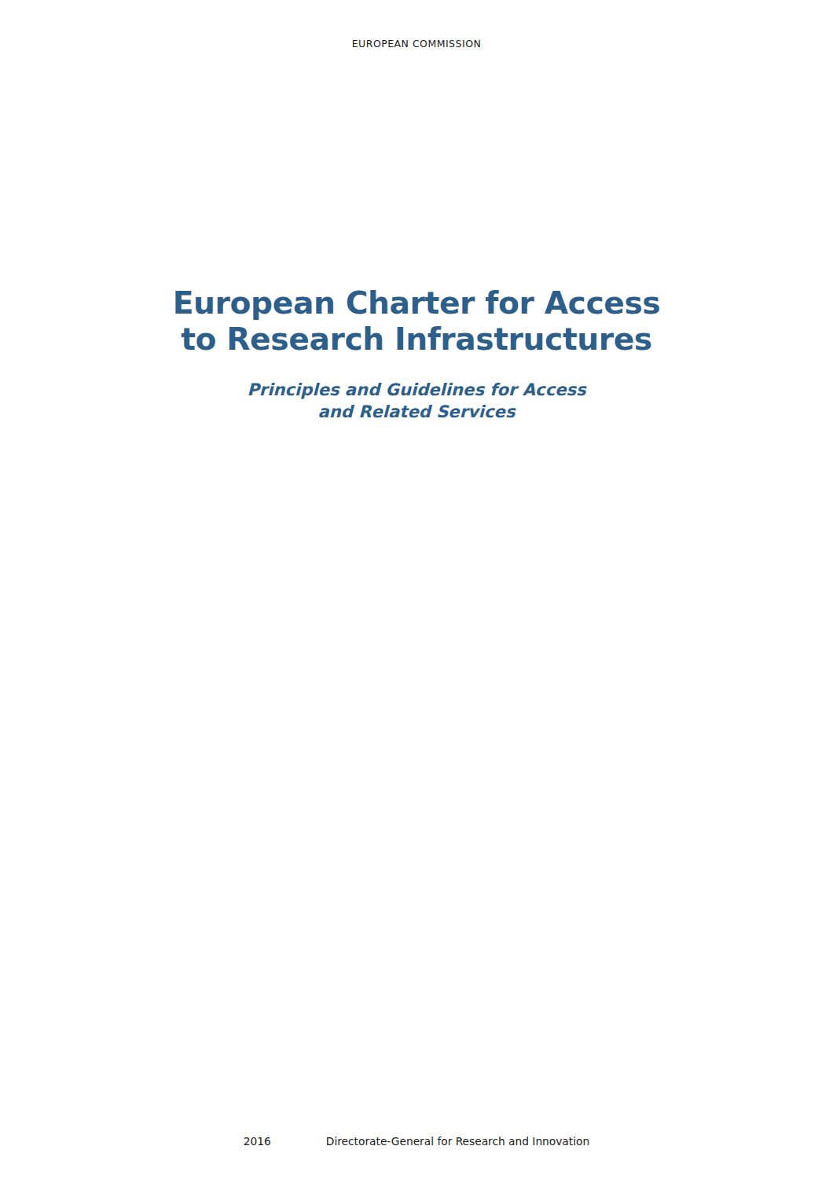EUROPEAN COMMISSION
European Charter for Access
to Research Infrastructures
Principles and Guidelines for Access
and Related Services
2016 Directorate-General for Research and Innovation